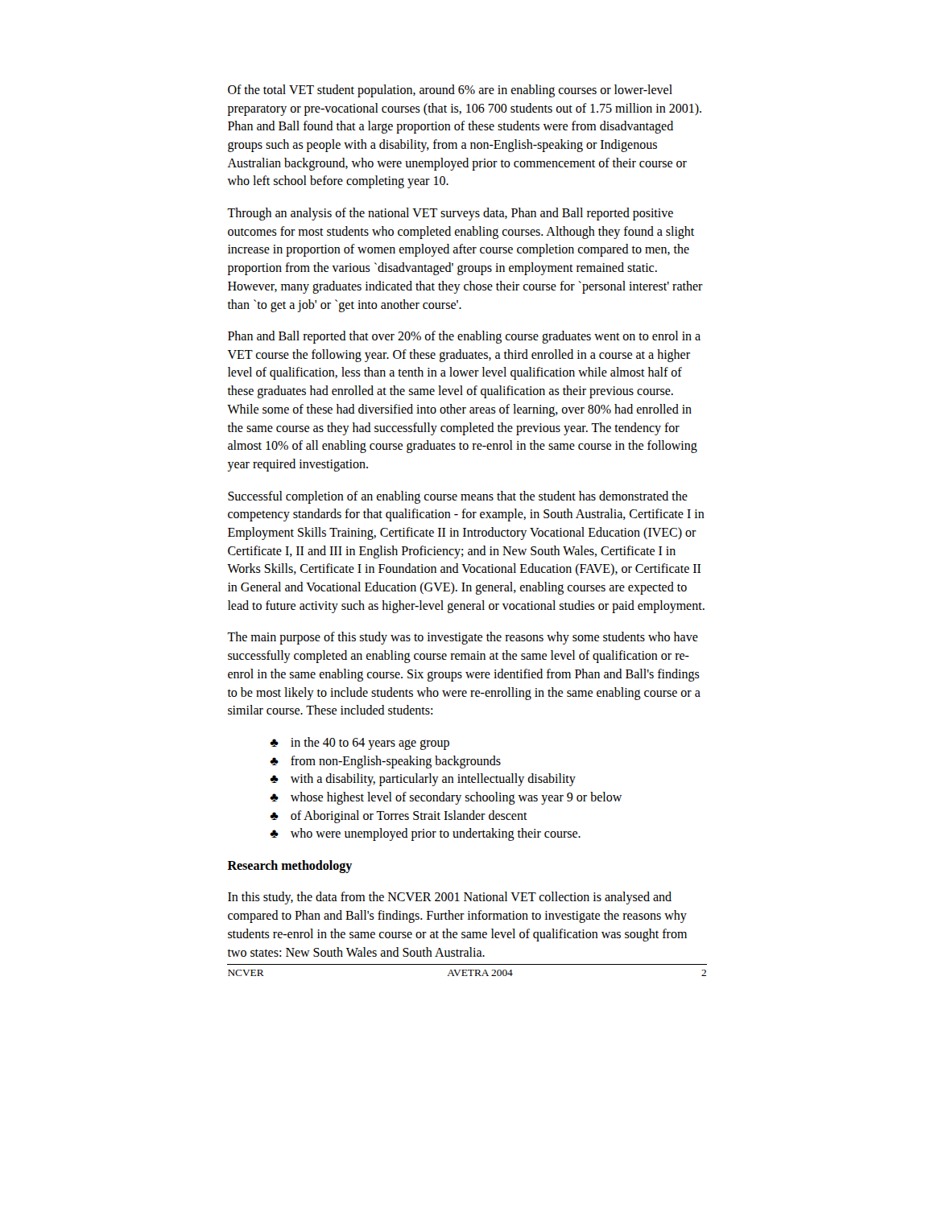Of the total VET student population, around 6% are in enabling courses or lower-level preparatory or pre-vocational courses (that is, 106 700 students out of 1.75 million in 2001). Phan and Ball found that a large proportion of these students were from disadvantaged groups such as people with a disability, from a non-English-speaking or Indigenous Australian background, who were unemployed prior to commencement of their course or who left school before completing year 10.
Through an analysis of the national VET surveys data, Phan and Ball reported positive outcomes for most students who completed enabling courses. Although they found a slight increase in proportion of women employed after course completion compared to men, the proportion from the various `disadvantaged' groups in employment remained static. However, many graduates indicated that they chose their course for `personal interest' rather than `to get a job' or `get into another course'.
Phan and Ball reported that over 20% of the enabling course graduates went on to enrol in a VET course the following year. Of these graduates, a third enrolled in a course at a higher level of qualification, less than a tenth in a lower level qualification while almost half of these graduates had enrolled at the same level of qualification as their previous course. While some of these had diversified into other areas of learning, over 80% had enrolled in the same course as they had successfully completed the previous year. The tendency for almost 10% of all enabling course graduates to re-enrol in the same course in the following year required investigation.
Successful completion of an enabling course means that the student has demonstrated the competency standards for that qualification - for example, in South Australia, Certificate I in Employment Skills Training, Certificate II in Introductory Vocational Education (IVEC) or Certificate I, II and III in English Proficiency; and in New South Wales, Certificate I in Works Skills, Certificate I in Foundation and Vocational Education (FAVE), or Certificate II in General and Vocational Education (GVE). In general, enabling courses are expected to lead to future activity such as higher-level general or vocational studies or paid employment.
The main purpose of this study was to investigate the reasons why some students who have successfully completed an enabling course remain at the same level of qualification or re-enrol in the same enabling course. Six groups were identified from Phan and Ball's findings to be most likely to include students who were re-enrolling in the same enabling course or a similar course. These included students:
in the 40 to 64 years age group
from non-English-speaking backgrounds
with a disability, particularly an intellectually disability
whose highest level of secondary schooling was year 9 or below
of Aboriginal or Torres Strait Islander descent
who were unemployed prior to undertaking their course.
Research methodology
In this study, the data from the NCVER 2001 National VET collection is analysed and compared to Phan and Ball's findings. Further information to investigate the reasons why students re-enrol in the same course or at the same level of qualification was sought from two states: New South Wales and South Australia.
NCVER AVETRA 2004 2